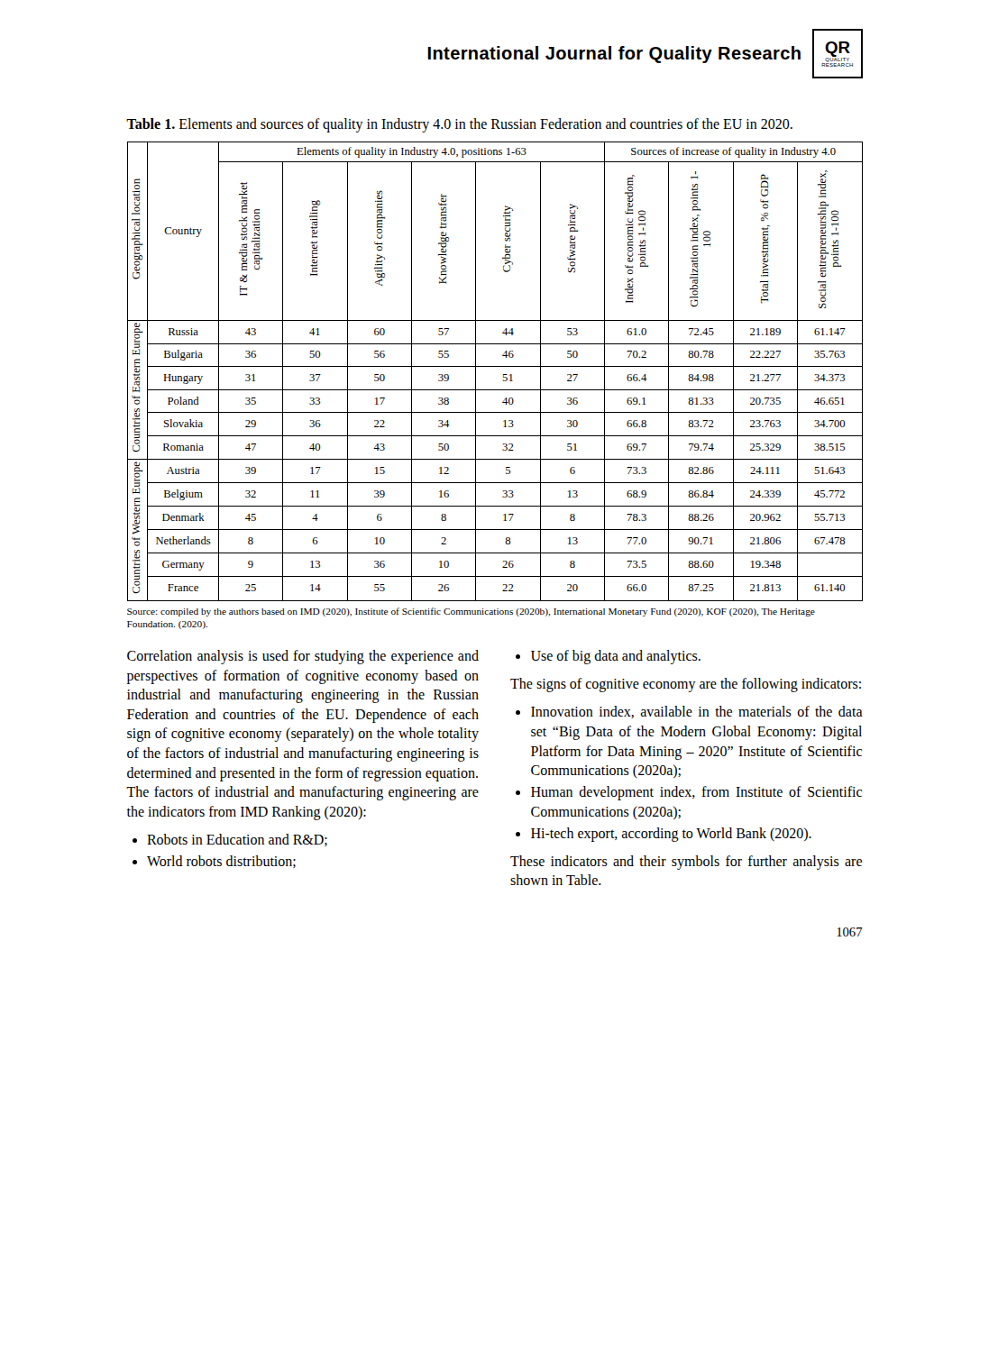International Journal for Quality Research QR QUALITY
RESEARCH
Table 1. Elements and sources of quality in Industry 4.0 in the Russian Federation and countries of the EU in 2020.
| Geographical location | Country | Elements of quality in Industry 4.0, positions 1-63 | Sources of increase of quality in Industry 4.0 |
| --- | --- | --- | --- |
| IT & media stock market capitalization | Internet retailing | Agility of companies | Knowledge transfer | Cyber security | Sofware piracy | Index of economic freedom, points 1-100 | Globalization index, points 1-100 | Total investment, % of GDP | Social entrepreneurship index, points 1-100 |
| Countries of Eastern Europe | Russia | 43 | 41 | 60 | 57 | 44 | 53 | 61.0 | 72.45 | 21.189 | 61.147 |
| Bulgaria | 36 | 50 | 56 | 55 | 46 | 50 | 70.2 | 80.78 | 22.227 | 35.763 |
| Hungary | 31 | 37 | 50 | 39 | 51 | 27 | 66.4 | 84.98 | 21.277 | 34.373 |
| Poland | 35 | 33 | 17 | 38 | 40 | 36 | 69.1 | 81.33 | 20.735 | 46.651 |
| Slovakia | 29 | 36 | 22 | 34 | 13 | 30 | 66.8 | 83.72 | 23.763 | 34.700 |
| Romania | 47 | 40 | 43 | 50 | 32 | 51 | 69.7 | 79.74 | 25.329 | 38.515 |
| Countries of Western Europe | Austria | 39 | 17 | 15 | 12 | 5 | 6 | 73.3 | 82.86 | 24.111 | 51.643 |
| Belgium | 32 | 11 | 39 | 16 | 33 | 13 | 68.9 | 86.84 | 24.339 | 45.772 |
| Denmark | 45 | 4 | 6 | 8 | 17 | 8 | 78.3 | 88.26 | 20.962 | 55.713 |
| Netherlands | 8 | 6 | 10 | 2 | 8 | 13 | 77.0 | 90.71 | 21.806 | 67.478 |
| Germany | 9 | 13 | 36 | 10 | 26 | 8 | 73.5 | 88.60 | 19.348 | |
| France | 25 | 14 | 55 | 26 | 22 | 20 | 66.0 | 87.25 | 21.813 | 61.140 |
Source: compiled by the authors based on IMD (2020), Institute of Scientific Communications (2020b), International Monetary Fund (2020), KOF (2020), The Heritage Foundation. (2020).
Correlation analysis is used for studying the experience and perspectives of formation of cognitive economy based on industrial and manufacturing engineering in the Russian Federation and countries of the EU. Dependence of each sign of cognitive economy (separately) on the whole totality of the factors of industrial and manufacturing engineering is determined and presented in the form of regression equation. The factors of industrial and manufacturing engineering are the indicators from IMD Ranking (2020):
Robots in Education and R&D;
World robots distribution;
Use of big data and analytics.
The signs of cognitive economy are the following indicators:
Innovation index, available in the materials of the data set “Big Data of the Modern Global Economy: Digital Platform for Data Mining – 2020” Institute of Scientific Communications (2020a);
Human development index, from Institute of Scientific Communications (2020a);
Hi-tech export, according to World Bank (2020).
These indicators and their symbols for further analysis are shown in Table.
1067